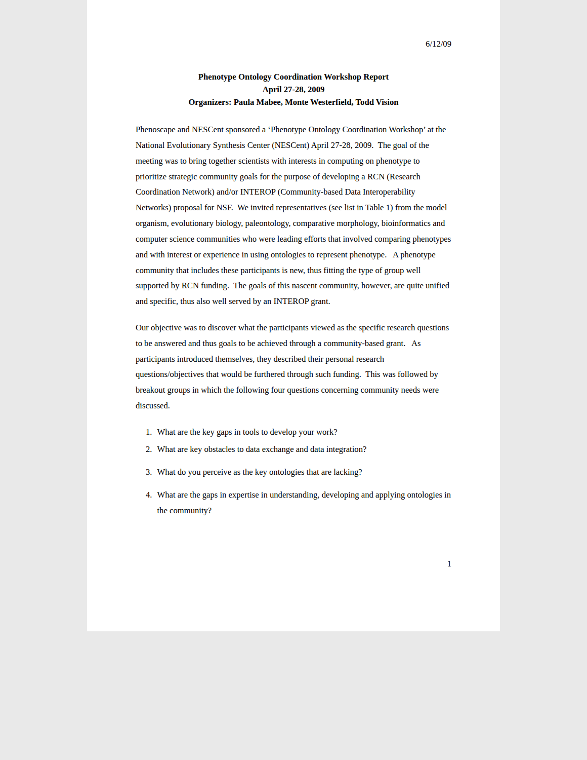6/12/09
Phenotype Ontology Coordination Workshop Report
April 27-28, 2009
Organizers: Paula Mabee, Monte Westerfield, Todd Vision
Phenoscape and NESCent sponsored a ‘Phenotype Ontology Coordination Workshop’ at the National Evolutionary Synthesis Center (NESCent) April 27-28, 2009. The goal of the meeting was to bring together scientists with interests in computing on phenotype to prioritize strategic community goals for the purpose of developing a RCN (Research Coordination Network) and/or INTEROP (Community-based Data Interoperability Networks) proposal for NSF. We invited representatives (see list in Table 1) from the model organism, evolutionary biology, paleontology, comparative morphology, bioinformatics and computer science communities who were leading efforts that involved comparing phenotypes and with interest or experience in using ontologies to represent phenotype. A phenotype community that includes these participants is new, thus fitting the type of group well supported by RCN funding. The goals of this nascent community, however, are quite unified and specific, thus also well served by an INTEROP grant.
Our objective was to discover what the participants viewed as the specific research questions to be answered and thus goals to be achieved through a community-based grant. As participants introduced themselves, they described their personal research questions/objectives that would be furthered through such funding. This was followed by breakout groups in which the following four questions concerning community needs were discussed.
What are the key gaps in tools to develop your work?
What are key obstacles to data exchange and data integration?
What do you perceive as the key ontologies that are lacking?
What are the gaps in expertise in understanding, developing and applying ontologies in the community?
1